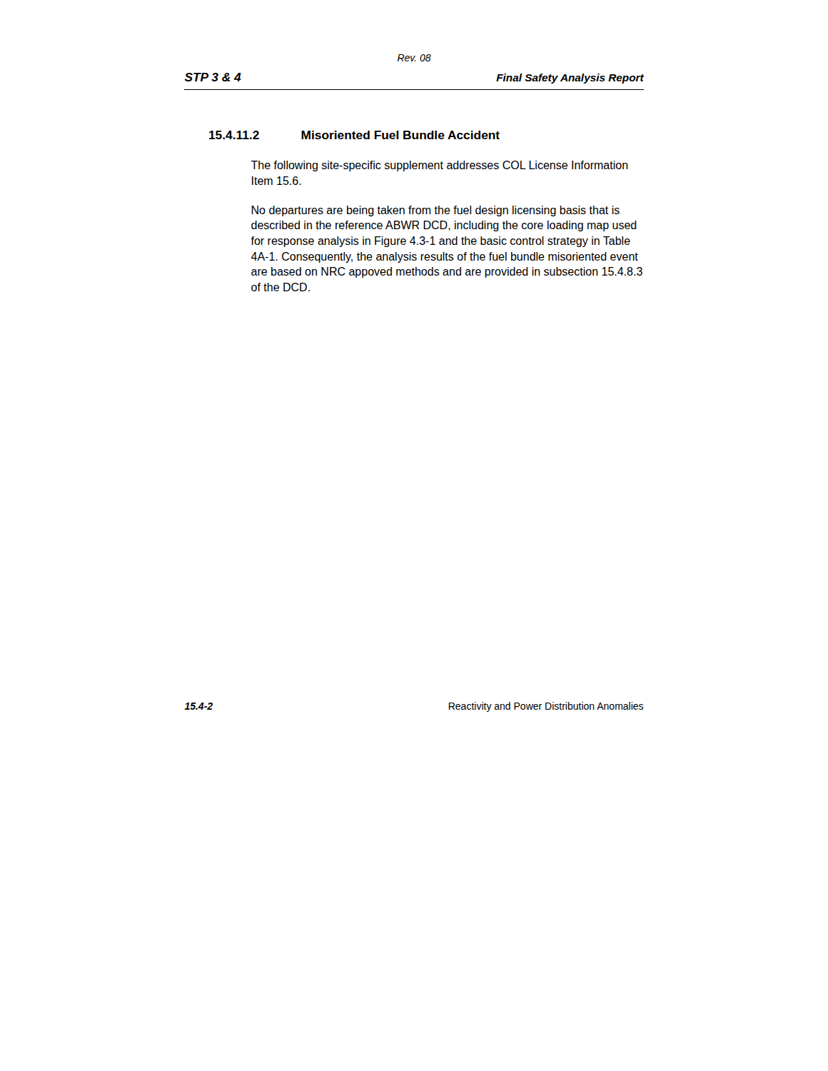Rev. 08
STP 3 & 4
Final Safety Analysis Report
15.4.11.2 Misoriented Fuel Bundle Accident
The following site-specific supplement addresses COL License Information Item 15.6.
No departures are being taken from the fuel design licensing basis that is described in the reference ABWR DCD, including the core loading map used for response analysis in Figure 4.3-1 and the basic control strategy in Table 4A-1. Consequently, the analysis results of the fuel bundle misoriented event are based on NRC appoved methods and are provided in subsection 15.4.8.3 of the DCD.
15.4-2
Reactivity and Power Distribution Anomalies